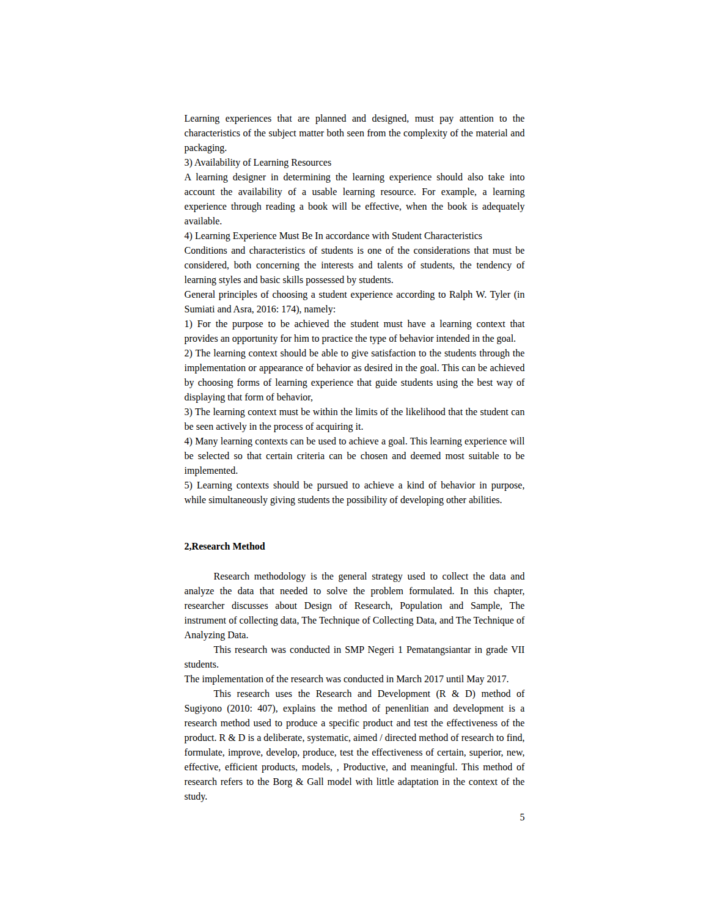Learning experiences that are planned and designed, must pay attention to the characteristics of the subject matter both seen from the complexity of the material and packaging.
3) Availability of Learning Resources
A learning designer in determining the learning experience should also take into account the availability of a usable learning resource. For example, a learning experience through reading a book will be effective, when the book is adequately available.
4) Learning Experience Must Be In accordance with Student Characteristics
Conditions and characteristics of students is one of the considerations that must be considered, both concerning the interests and talents of students, the tendency of learning styles and basic skills possessed by students.
General principles of choosing a student experience according to Ralph W. Tyler (in Sumiati and Asra, 2016: 174), namely:
1) For the purpose to be achieved the student must have a learning context that provides an opportunity for him to practice the type of behavior intended in the goal.
2) The learning context should be able to give satisfaction to the students through the implementation or appearance of behavior as desired in the goal. This can be achieved by choosing forms of learning experience that guide students using the best way of displaying that form of behavior,
3) The learning context must be within the limits of the likelihood that the student can be seen actively in the process of acquiring it.
4) Many learning contexts can be used to achieve a goal. This learning experience will be selected so that certain criteria can be chosen and deemed most suitable to be implemented.
5) Learning contexts should be pursued to achieve a kind of behavior in purpose, while simultaneously giving students the possibility of developing other abilities.
2,Research Method
Research methodology is the general strategy used to collect the data and analyze the data that needed to solve the problem formulated. In this chapter, researcher discusses about Design of Research, Population and Sample, The instrument of collecting data, The Technique of Collecting Data, and The Technique of Analyzing Data.
This research was conducted in SMP Negeri 1 Pematangsiantar in grade VII students.
The implementation of the research was conducted in March 2017 until May 2017.
This research uses the Research and Development (R & D) method of Sugiyono (2010: 407), explains the method of penenlitian and development is a research method used to produce a specific product and test the effectiveness of the product. R & D is a deliberate, systematic, aimed / directed method of research to find, formulate, improve, develop, produce, test the effectiveness of certain, superior, new, effective, efficient products, models, , Productive, and meaningful. This method of research refers to the Borg & Gall model with little adaptation in the context of the study.
5